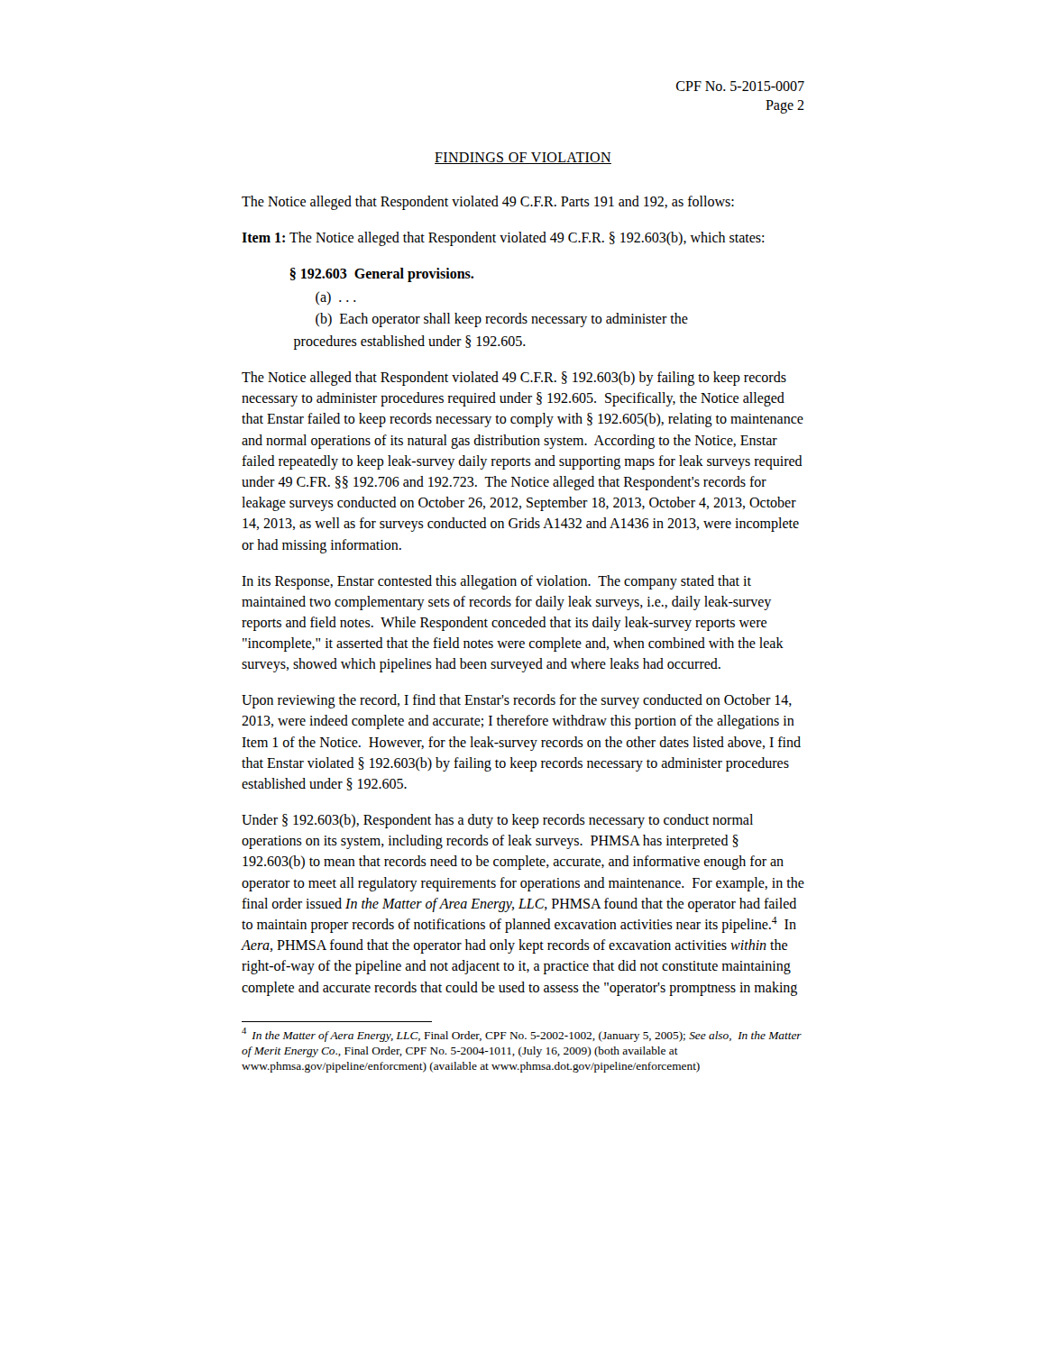CPF No. 5-2015-0007
Page 2
FINDINGS OF VIOLATION
The Notice alleged that Respondent violated 49 C.F.R. Parts 191 and 192, as follows:
Item 1: The Notice alleged that Respondent violated 49 C.F.R. § 192.603(b), which states:
§ 192.603 General provisions.
(a) . . .
(b) Each operator shall keep records necessary to administer the
procedures established under § 192.605.
The Notice alleged that Respondent violated 49 C.F.R. § 192.603(b) by failing to keep records necessary to administer procedures required under § 192.605. Specifically, the Notice alleged that Enstar failed to keep records necessary to comply with § 192.605(b), relating to maintenance and normal operations of its natural gas distribution system. According to the Notice, Enstar failed repeatedly to keep leak-survey daily reports and supporting maps for leak surveys required under 49 C.FR. §§ 192.706 and 192.723. The Notice alleged that Respondent's records for leakage surveys conducted on October 26, 2012, September 18, 2013, October 4, 2013, October 14, 2013, as well as for surveys conducted on Grids A1432 and A1436 in 2013, were incomplete or had missing information.
In its Response, Enstar contested this allegation of violation. The company stated that it maintained two complementary sets of records for daily leak surveys, i.e., daily leak-survey reports and field notes. While Respondent conceded that its daily leak-survey reports were "incomplete," it asserted that the field notes were complete and, when combined with the leak surveys, showed which pipelines had been surveyed and where leaks had occurred.
Upon reviewing the record, I find that Enstar's records for the survey conducted on October 14, 2013, were indeed complete and accurate; I therefore withdraw this portion of the allegations in Item 1 of the Notice. However, for the leak-survey records on the other dates listed above, I find that Enstar violated § 192.603(b) by failing to keep records necessary to administer procedures established under § 192.605.
Under § 192.603(b), Respondent has a duty to keep records necessary to conduct normal operations on its system, including records of leak surveys. PHMSA has interpreted § 192.603(b) to mean that records need to be complete, accurate, and informative enough for an operator to meet all regulatory requirements for operations and maintenance. For example, in the final order issued In the Matter of Area Energy, LLC, PHMSA found that the operator had failed to maintain proper records of notifications of planned excavation activities near its pipeline.4 In Aera, PHMSA found that the operator had only kept records of excavation activities within the right-of-way of the pipeline and not adjacent to it, a practice that did not constitute maintaining complete and accurate records that could be used to assess the "operator's promptness in making
4 In the Matter of Aera Energy, LLC, Final Order, CPF No. 5-2002-1002, (January 5, 2005); See also, In the Matter of Merit Energy Co., Final Order, CPF No. 5-2004-1011, (July 16, 2009) (both available at www.phmsa.gov/pipeline/enforcment) (available at www.phmsa.dot.gov/pipeline/enforcement)